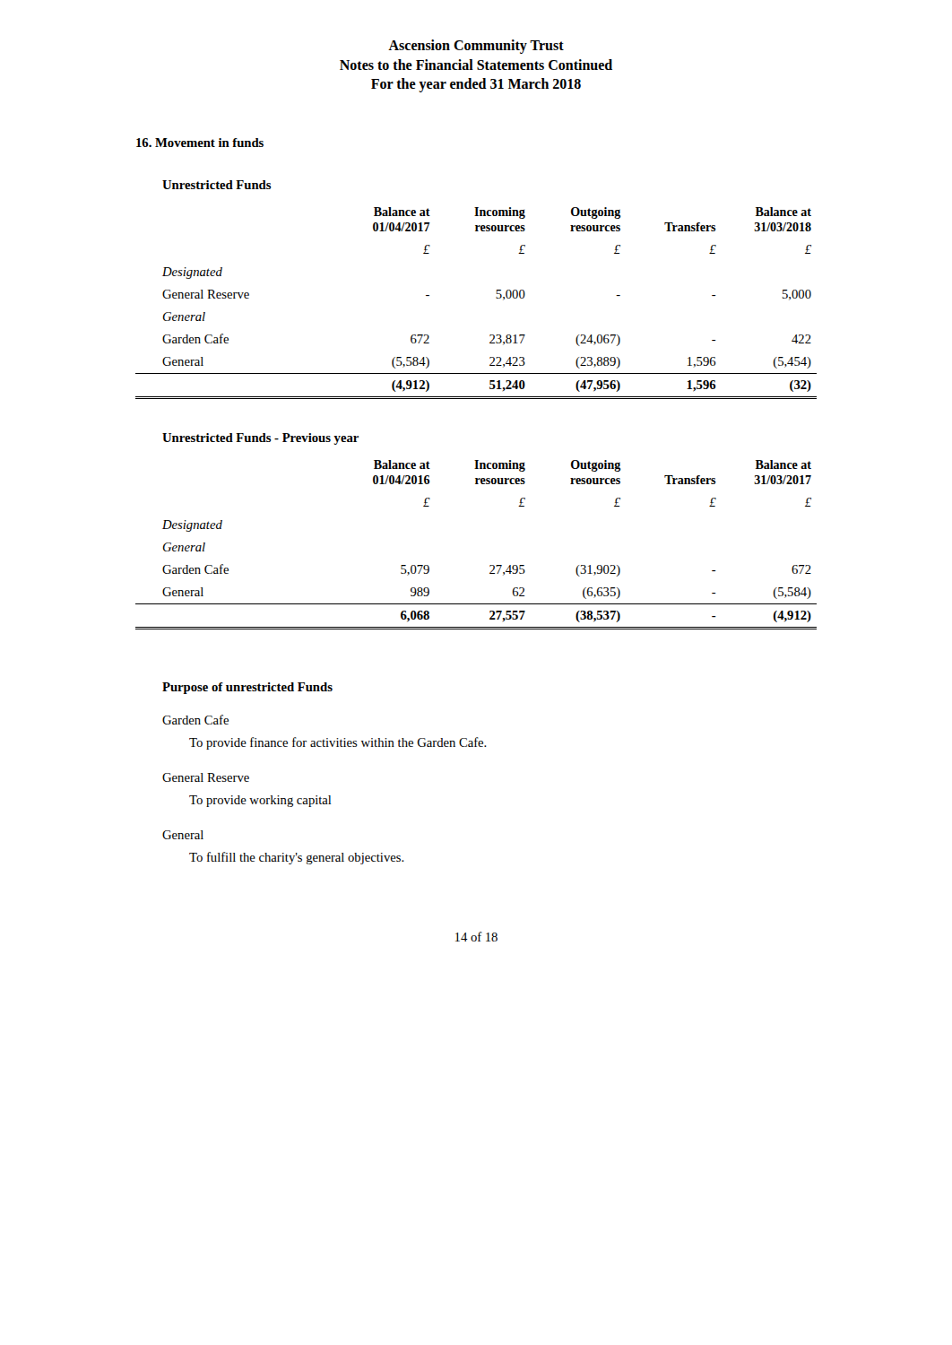Ascension Community Trust
Notes to the Financial Statements Continued
For the year ended 31 March 2018
16. Movement in funds
Unrestricted Funds
| | Balance at 01/04/2017 | Incoming resources | Outgoing resources | Transfers | Balance at 31/03/2018 |
| --- | --- | --- | --- | --- | --- |
| | £ | £ | £ | £ | £ |
| Designated | | | | | |
| General Reserve | - | 5,000 | - | - | 5,000 |
| General | | | | | |
| Garden Cafe | 672 | 23,817 | (24,067) | - | 422 |
| General | (5,584) | 22,423 | (23,889) | 1,596 | (5,454) |
| | (4,912) | 51,240 | (47,956) | 1,596 | (32) |
Unrestricted Funds - Previous year
| | Balance at 01/04/2016 | Incoming resources | Outgoing resources | Transfers | Balance at 31/03/2017 |
| --- | --- | --- | --- | --- | --- |
| | £ | £ | £ | £ | £ |
| Designated | | | | | |
| General | | | | | |
| Garden Cafe | 5,079 | 27,495 | (31,902) | - | 672 |
| General | 989 | 62 | (6,635) | - | (5,584) |
| | 6,068 | 27,557 | (38,537) | - | (4,912) |
Purpose of unrestricted Funds
Garden Cafe
To provide finance for activities within the Garden Cafe.
General Reserve
To provide working capital
General
To fulfill the charity's general objectives.
14 of 18